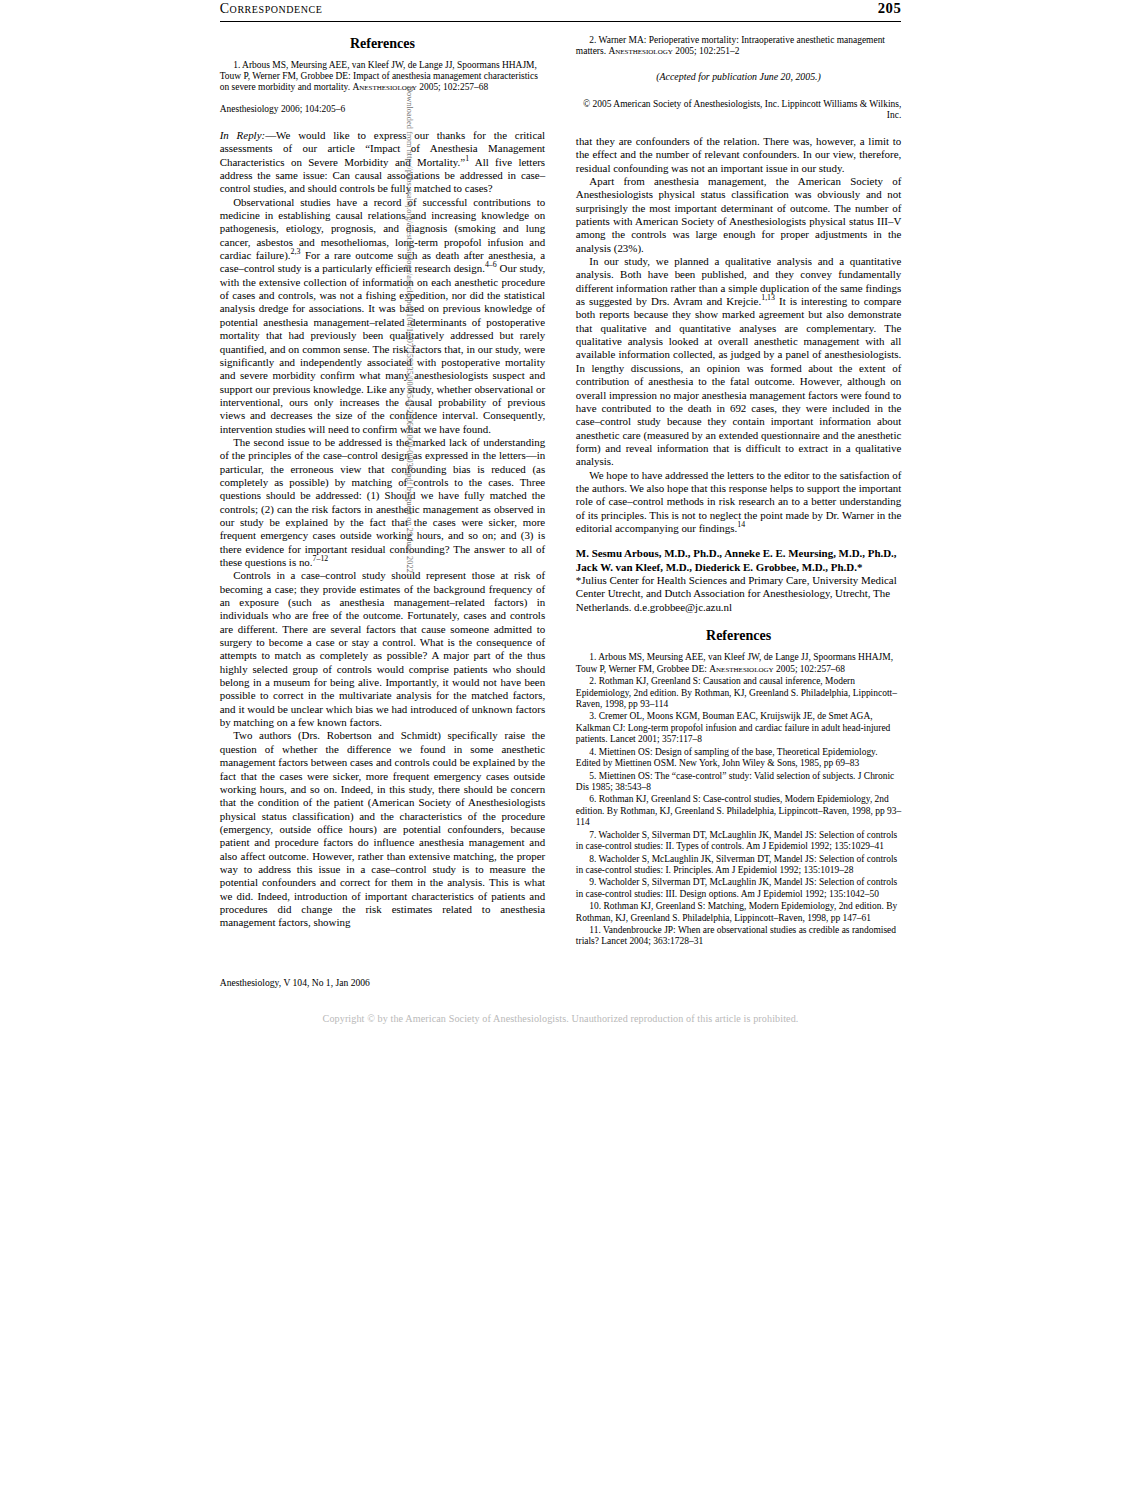Correspondence 205
References
Arbous MS, Meursing AEE, van Kleef JW, de Lange JJ, Spoormans HHAJM, Touw P, Werner FM, Grobbee DE: Impact of anesthesia management characteristics on severe morbidity and mortality. Anesthesiology 2005; 102:257–68
Anesthesiology 2006; 104:205–6
In Reply:—We would like to express our thanks for the critical assessments of our article “Impact of Anesthesia Management Characteristics on Severe Morbidity and Mortality.”1 All five letters address the same issue: Can causal associations be addressed in case–control studies, and should controls be fully matched to cases?
Observational studies have a record of successful contributions to medicine in establishing causal relations and increasing knowledge on pathogenesis, etiology, prognosis, and diagnosis (smoking and lung cancer, asbestos and mesotheliomas, long-term propofol infusion and cardiac failure).2,3 For a rare outcome such as death after anesthesia, a case–control study is a particularly efficient research design.4–6 Our study, with the extensive collection of information on each anesthetic procedure of cases and controls, was not a fishing expedition, nor did the statistical analysis dredge for associations. It was based on previous knowledge of potential anesthesia management–related determinants of postoperative mortality that had previously been qualitatively addressed but rarely quantified, and on common sense. The risk factors that, in our study, were significantly and independently associated with postoperative mortality and severe morbidity confirm what many anesthesiologists suspect and support our previous knowledge. Like any study, whether observational or interventional, ours only increases the causal probability of previous views and decreases the size of the confidence interval. Consequently, intervention studies will need to confirm what we have found.
The second issue to be addressed is the marked lack of understanding of the principles of the case–control design as expressed in the letters—in particular, the erroneous view that confounding bias is reduced (as completely as possible) by matching of controls to the cases. Three questions should be addressed: (1) Should we have fully matched the controls; (2) can the risk factors in anesthetic management as observed in our study be explained by the fact that the cases were sicker, more frequent emergency cases outside working hours, and so on; and (3) is there evidence for important residual confounding? The answer to all of these questions is no.7–12
Controls in a case–control study should represent those at risk of becoming a case; they provide estimates of the background frequency of an exposure (such as anesthesia management–related factors) in individuals who are free of the outcome. Fortunately, cases and controls are different. There are several factors that cause someone admitted to surgery to become a case or stay a control. What is the consequence of attempts to match as completely as possible? A major part of the thus highly selected group of controls would comprise patients who should belong in a museum for being alive. Importantly, it would not have been possible to correct in the multivariate analysis for the matched factors, and it would be unclear which bias we had introduced of unknown factors by matching on a few known factors.
Two authors (Drs. Robertson and Schmidt) specifically raise the question of whether the difference we found in some anesthetic management factors between cases and controls could be explained by the fact that the cases were sicker, more frequent emergency cases outside working hours, and so on. Indeed, in this study, there should be concern that the condition of the patient (American Society of Anesthesiologists physical status classification) and the characteristics of the procedure (emergency, outside office hours) are potential confounders, because patient and procedure factors do influence anesthesia management and also affect outcome. However, rather than extensive matching, the proper way to address this issue in a case–control study is to measure the potential confounders and correct for them in the analysis. This is what we did. Indeed, introduction of important characteristics of patients and procedures did change the risk estimates related to anesthesia management factors, showing
Warner MA: Perioperative mortality: Intraoperative anesthetic management matters. Anesthesiology 2005; 102:251–2
(Accepted for publication June 20, 2005.)
© 2005 American Society of Anesthesiologists, Inc. Lippincott Williams & Wilkins, Inc.
that they are confounders of the relation. There was, however, a limit to the effect and the number of relevant confounders. In our view, therefore, residual confounding was not an important issue in our study.
Apart from anesthesia management, the American Society of Anesthesiologists physical status classification was obviously and not surprisingly the most important determinant of outcome. The number of patients with American Society of Anesthesiologists physical status III–V among the controls was large enough for proper adjustments in the analysis (23%).
In our study, we planned a qualitative analysis and a quantitative analysis. Both have been published, and they convey fundamentally different information rather than a simple duplication of the same findings as suggested by Drs. Avram and Krejcie.1,13 It is interesting to compare both reports because they show marked agreement but also demonstrate that qualitative and quantitative analyses are complementary. The qualitative analysis looked at overall anesthetic management with all available information collected, as judged by a panel of anesthesiologists. In lengthy discussions, an opinion was formed about the extent of contribution of anesthesia to the fatal outcome. However, although on overall impression no major anesthesia management factors were found to have contributed to the death in 692 cases, they were included in the case–control study because they contain important information about anesthetic care (measured by an extended questionnaire and the anesthetic form) and reveal information that is difficult to extract in a qualitative analysis.
We hope to have addressed the letters to the editor to the satisfaction of the authors. We also hope that this response helps to support the important role of case–control methods in risk research an to a better understanding of its principles. This is not to neglect the point made by Dr. Warner in the editorial accompanying our findings.14
M. Sesmu Arbous, M.D., Ph.D., Anneke E. E. Meursing, M.D., Ph.D., Jack W. van Kleef, M.D., Diederick E. Grobbee, M.D., Ph.D.*
*Julius Center for Health Sciences and Primary Care, University Medical Center Utrecht, and Dutch Association for Anesthesiology, Utrecht, The Netherlands. d.e.grobbee@jc.azu.nl
References
Arbous MS, Meursing AEE, van Kleef JW, de Lange JJ, Spoormans HHAJM, Touw P, Werner FM, Grobbee DE: Anesthesiology 2005; 102:257–68
Rothman KJ, Greenland S: Causation and causal inference, Modern Epidemiology, 2nd edition. By Rothman, KJ, Greenland S. Philadelphia, Lippincott–Raven, 1998, pp 93–114
Cremer OL, Moons KGM, Bouman EAC, Kruijswijk JE, de Smet AGA, Kalkman CJ: Long-term propofol infusion and cardiac failure in adult head-injured patients. Lancet 2001; 357:117–8
Miettinen OS: Design of sampling of the base, Theoretical Epidemiology. Edited by Miettinen OSM. New York, John Wiley & Sons, 1985, pp 69–83
Miettinen OS: The “case-control” study: Valid selection of subjects. J Chronic Dis 1985; 38:543–8
Rothman KJ, Greenland S: Case-control studies, Modern Epidemiology, 2nd edition. By Rothman, KJ, Greenland S. Philadelphia, Lippincott–Raven, 1998, pp 93–114
Wacholder S, Silverman DT, McLaughlin JK, Mandel JS: Selection of controls in case-control studies: II. Types of controls. Am J Epidemiol 1992; 135:1029–41
Wacholder S, McLaughlin JK, Silverman DT, Mandel JS: Selection of controls in case-control studies: I. Principles. Am J Epidemiol 1992; 135:1019–28
Wacholder S, Silverman DT, McLaughlin JK, Mandel JS: Selection of controls in case-control studies: III. Design options. Am J Epidemiol 1992; 135:1042–50
Rothman KJ, Greenland S: Matching, Modern Epidemiology, 2nd edition. By Rothman, KJ, Greenland S. Philadelphia, Lippincott–Raven, 1998, pp 147–61
Vandenbroucke JP: When are observational studies as credible as randomised trials? Lancet 2004; 363:1728–31
Anesthesiology, V 104, No 1, Jan 2006
Copyright © by the American Society of Anesthesiologists. Unauthorized reproduction of this article is prohibited.
Downloaded from http://pubs.asahq.org/anesthesiology/article-pdf/104/1/207/359235/0000542-200601000-00039.pdf by guest on 29 June 2022